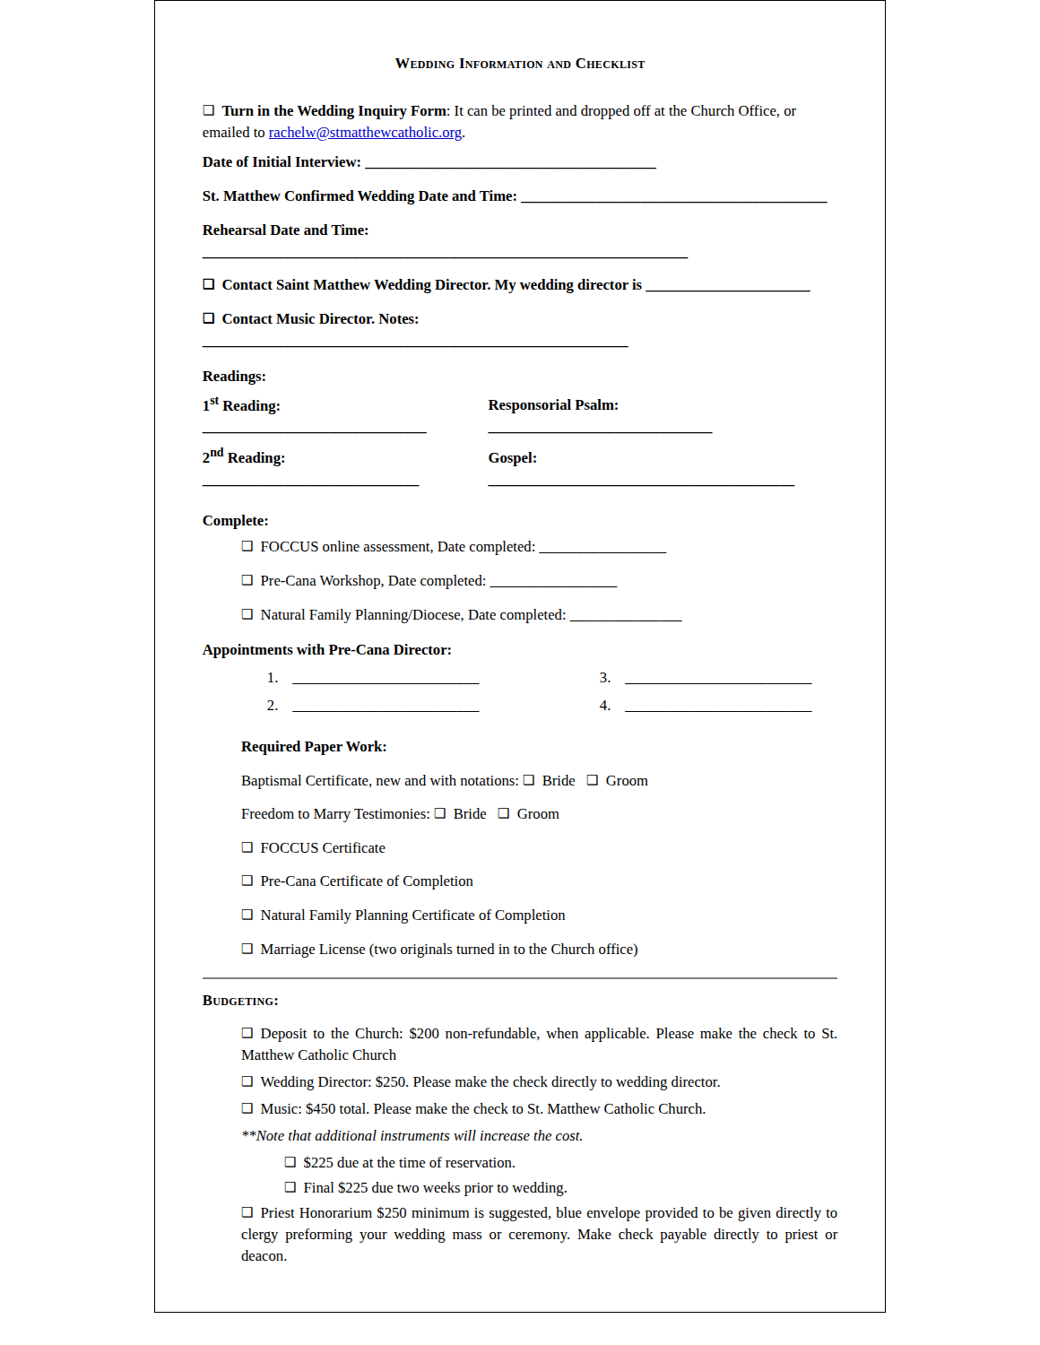Wedding Information and Checklist
Turn in the Wedding Inquiry Form: It can be printed and dropped off at the Church Office, or emailed to rachelw@stmatthewcatholic.org.
Date of Initial Interview: _______________________________________
St. Matthew Confirmed Wedding Date and Time: _________________________________________
Rehearsal Date and Time: _________________________________________________________________
Contact Saint Matthew Wedding Director. My wedding director is ______________________
Contact Music Director. Notes: _________________________________________________________
Readings:
| 1 st Reading: ______________________________ | Responsorial Psalm: ______________________________ |
| 2 nd Reading: _____________________________ | Gospel: _________________________________________ |
Complete:
FOCCUS online assessment, Date completed: _________________
Pre-Cana Workshop, Date completed: _________________
Natural Family Planning/Diocese, Date completed: _______________
Appointments with Pre-Cana Director:
| 1. | _________________________ | 3. | _________________________ |
| 2. | _________________________ | 4. | _________________________ |
Required Paper Work:
Baptismal Certificate, new and with notations: Bride Groom
Freedom to Marry Testimonies: Bride Groom
FOCCUS Certificate
Pre-Cana Certificate of Completion
Natural Family Planning Certificate of Completion
Marriage License (two originals turned in to the Church office)
Budgeting:
Deposit to the Church: $200 non-refundable, when applicable. Please make the check to St. Matthew Catholic Church
Wedding Director: $250. Please make the check directly to wedding director.
Music: $450 total. Please make the check to St. Matthew Catholic Church.
**Note that additional instruments will increase the cost.
$225 due at the time of reservation.
Final $225 due two weeks prior to wedding.
Priest Honorarium $250 minimum is suggested, blue envelope provided to be given directly to clergy preforming your wedding mass or ceremony. Make check payable directly to priest or deacon.